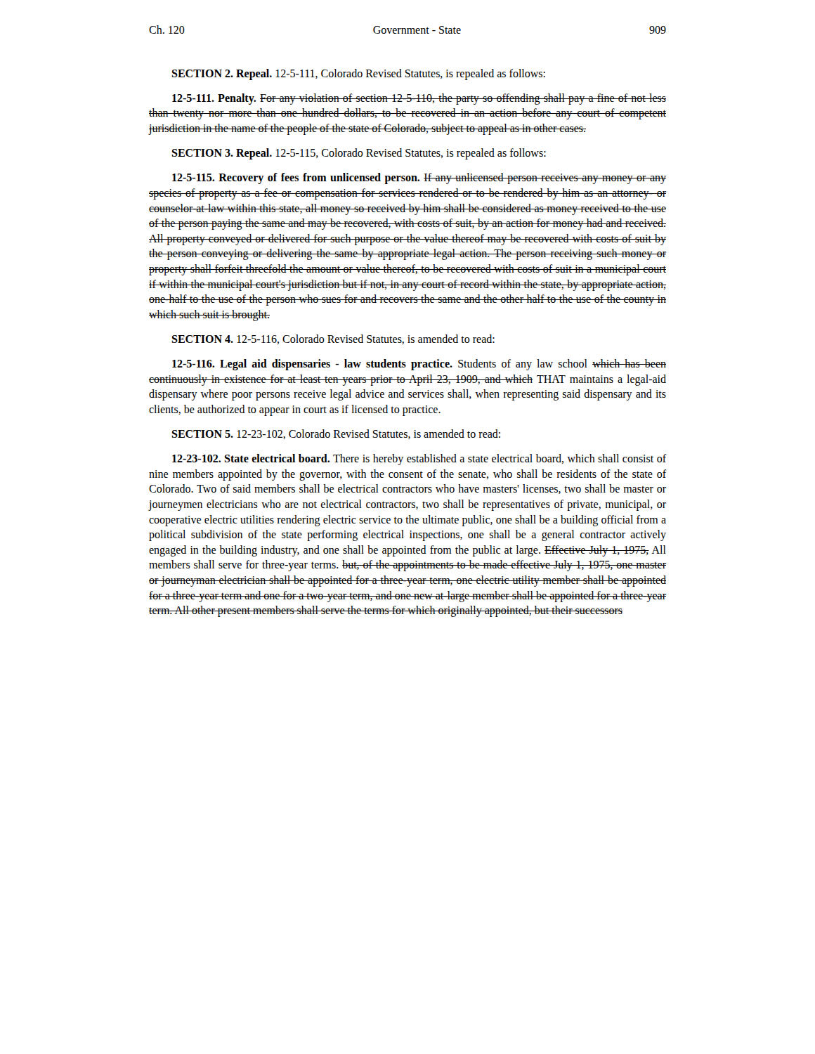Ch. 120 Government - State 909
SECTION 2. Repeal. 12-5-111, Colorado Revised Statutes, is repealed as follows:
12-5-111. Penalty. For any violation of section 12-5-110, the party so offending shall pay a fine of not less than twenty nor more than one hundred dollars, to be recovered in an action before any court of competent jurisdiction in the name of the people of the state of Colorado, subject to appeal as in other cases.
SECTION 3. Repeal. 12-5-115, Colorado Revised Statutes, is repealed as follows:
12-5-115. Recovery of fees from unlicensed person. If any unlicensed person receives any money or any species of property as a fee or compensation for services rendered or to be rendered by him as an attorney- or counselor-at-law within this state, all money so received by him shall be considered as money received to the use of the person paying the same and may be recovered, with costs of suit, by an action for money had and received. All property conveyed or delivered for such purpose or the value thereof may be recovered with costs of suit by the person conveying or delivering the same by appropriate legal action. The person receiving such money or property shall forfeit threefold the amount or value thereof, to be recovered with costs of suit in a municipal court if within the municipal court's jurisdiction but if not, in any court of record within the state, by appropriate action, one-half to the use of the person who sues for and recovers the same and the other half to the use of the county in which such suit is brought.
SECTION 4. 12-5-116, Colorado Revised Statutes, is amended to read:
12-5-116. Legal aid dispensaries - law students practice. Students of any law school which has been continuously in existence for at least ten years prior to April 23, 1909, and which THAT maintains a legal-aid dispensary where poor persons receive legal advice and services shall, when representing said dispensary and its clients, be authorized to appear in court as if licensed to practice.
SECTION 5. 12-23-102, Colorado Revised Statutes, is amended to read:
12-23-102. State electrical board. There is hereby established a state electrical board, which shall consist of nine members appointed by the governor, with the consent of the senate, who shall be residents of the state of Colorado. Two of said members shall be electrical contractors who have masters' licenses, two shall be master or journeymen electricians who are not electrical contractors, two shall be representatives of private, municipal, or cooperative electric utilities rendering electric service to the ultimate public, one shall be a building official from a political subdivision of the state performing electrical inspections, one shall be a general contractor actively engaged in the building industry, and one shall be appointed from the public at large. Effective July 1, 1975, All members shall serve for three-year terms. but, of the appointments to be made effective July 1, 1975, one master or journeyman electrician shall be appointed for a three-year term, one electric utility member shall be appointed for a three-year term and one for a two-year term, and one new at-large member shall be appointed for a three-year term. All other present members shall serve the terms for which originally appointed, but their successors